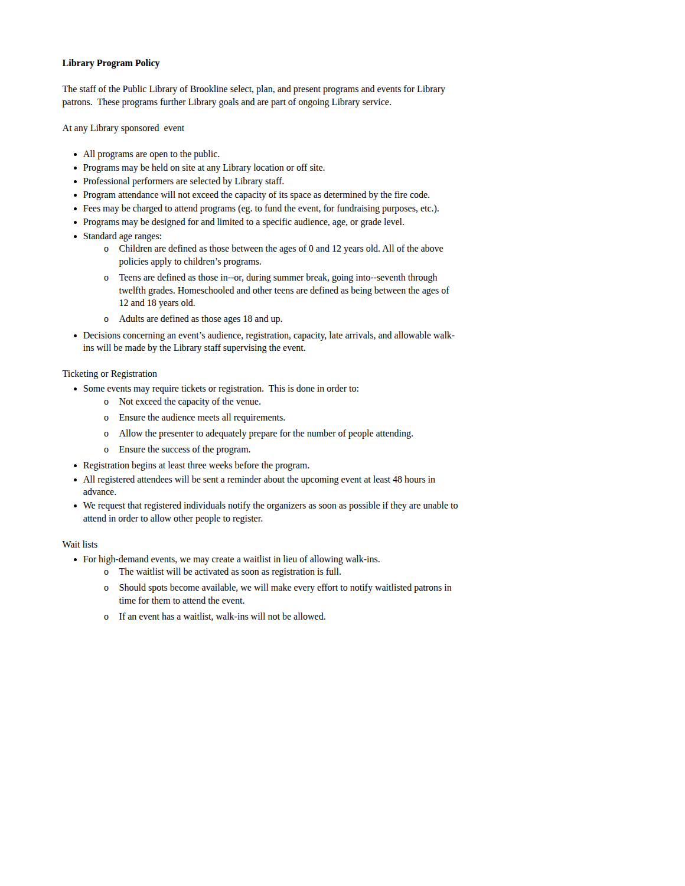Library Program Policy
The staff of the Public Library of Brookline select, plan, and present programs and events for Library patrons. These programs further Library goals and are part of ongoing Library service.
At any Library sponsored event
All programs are open to the public.
Programs may be held on site at any Library location or off site.
Professional performers are selected by Library staff.
Program attendance will not exceed the capacity of its space as determined by the fire code.
Fees may be charged to attend programs (eg. to fund the event, for fundraising purposes, etc.).
Programs may be designed for and limited to a specific audience, age, or grade level.
Standard age ranges:
Children are defined as those between the ages of 0 and 12 years old. All of the above policies apply to children’s programs.
Teens are defined as those in--or, during summer break, going into--seventh through twelfth grades. Homeschooled and other teens are defined as being between the ages of 12 and 18 years old.
Adults are defined as those ages 18 and up.
Decisions concerning an event’s audience, registration, capacity, late arrivals, and allowable walk-ins will be made by the Library staff supervising the event.
Ticketing or Registration
Some events may require tickets or registration. This is done in order to:
Not exceed the capacity of the venue.
Ensure the audience meets all requirements.
Allow the presenter to adequately prepare for the number of people attending.
Ensure the success of the program.
Registration begins at least three weeks before the program.
All registered attendees will be sent a reminder about the upcoming event at least 48 hours in advance.
We request that registered individuals notify the organizers as soon as possible if they are unable to attend in order to allow other people to register.
Wait lists
For high-demand events, we may create a waitlist in lieu of allowing walk-ins.
The waitlist will be activated as soon as registration is full.
Should spots become available, we will make every effort to notify waitlisted patrons in time for them to attend the event.
If an event has a waitlist, walk-ins will not be allowed.